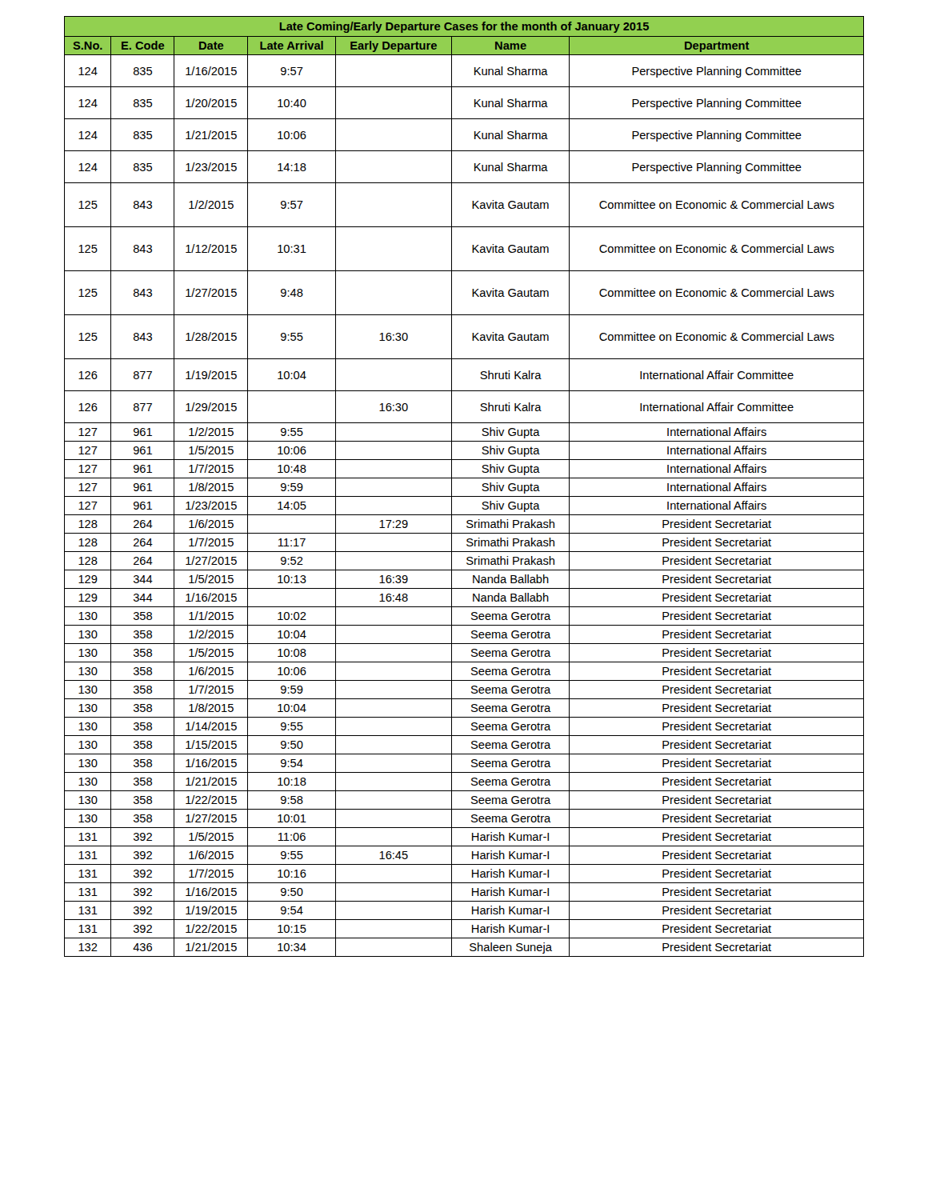Late Coming/Early Departure Cases for the month of January 2015
| S.No. | E. Code | Date | Late Arrival | Early Departure | Name | Department |
| --- | --- | --- | --- | --- | --- | --- |
| 124 | 835 | 1/16/2015 | 9:57 | | Kunal Sharma | Perspective Planning Committee |
| 124 | 835 | 1/20/2015 | 10:40 | | Kunal Sharma | Perspective Planning Committee |
| 124 | 835 | 1/21/2015 | 10:06 | | Kunal Sharma | Perspective Planning Committee |
| 124 | 835 | 1/23/2015 | 14:18 | | Kunal Sharma | Perspective Planning Committee |
| 125 | 843 | 1/2/2015 | 9:57 | | Kavita Gautam | Committee on Economic & Commercial Laws |
| 125 | 843 | 1/12/2015 | 10:31 | | Kavita Gautam | Committee on Economic & Commercial Laws |
| 125 | 843 | 1/27/2015 | 9:48 | | Kavita Gautam | Committee on Economic & Commercial Laws |
| 125 | 843 | 1/28/2015 | 9:55 | 16:30 | Kavita Gautam | Committee on Economic & Commercial Laws |
| 126 | 877 | 1/19/2015 | 10:04 | | Shruti Kalra | International Affair Committee |
| 126 | 877 | 1/29/2015 | | 16:30 | Shruti Kalra | International Affair Committee |
| 127 | 961 | 1/2/2015 | 9:55 | | Shiv Gupta | International Affairs |
| 127 | 961 | 1/5/2015 | 10:06 | | Shiv Gupta | International Affairs |
| 127 | 961 | 1/7/2015 | 10:48 | | Shiv Gupta | International Affairs |
| 127 | 961 | 1/8/2015 | 9:59 | | Shiv Gupta | International Affairs |
| 127 | 961 | 1/23/2015 | 14:05 | | Shiv Gupta | International Affairs |
| 128 | 264 | 1/6/2015 | | 17:29 | Srimathi Prakash | President Secretariat |
| 128 | 264 | 1/7/2015 | 11:17 | | Srimathi Prakash | President Secretariat |
| 128 | 264 | 1/27/2015 | 9:52 | | Srimathi Prakash | President Secretariat |
| 129 | 344 | 1/5/2015 | 10:13 | 16:39 | Nanda Ballabh | President Secretariat |
| 129 | 344 | 1/16/2015 | | 16:48 | Nanda Ballabh | President Secretariat |
| 130 | 358 | 1/1/2015 | 10:02 | | Seema Gerotra | President Secretariat |
| 130 | 358 | 1/2/2015 | 10:04 | | Seema Gerotra | President Secretariat |
| 130 | 358 | 1/5/2015 | 10:08 | | Seema Gerotra | President Secretariat |
| 130 | 358 | 1/6/2015 | 10:06 | | Seema Gerotra | President Secretariat |
| 130 | 358 | 1/7/2015 | 9:59 | | Seema Gerotra | President Secretariat |
| 130 | 358 | 1/8/2015 | 10:04 | | Seema Gerotra | President Secretariat |
| 130 | 358 | 1/14/2015 | 9:55 | | Seema Gerotra | President Secretariat |
| 130 | 358 | 1/15/2015 | 9:50 | | Seema Gerotra | President Secretariat |
| 130 | 358 | 1/16/2015 | 9:54 | | Seema Gerotra | President Secretariat |
| 130 | 358 | 1/21/2015 | 10:18 | | Seema Gerotra | President Secretariat |
| 130 | 358 | 1/22/2015 | 9:58 | | Seema Gerotra | President Secretariat |
| 130 | 358 | 1/27/2015 | 10:01 | | Seema Gerotra | President Secretariat |
| 131 | 392 | 1/5/2015 | 11:06 | | Harish Kumar-I | President Secretariat |
| 131 | 392 | 1/6/2015 | 9:55 | 16:45 | Harish Kumar-I | President Secretariat |
| 131 | 392 | 1/7/2015 | 10:16 | | Harish Kumar-I | President Secretariat |
| 131 | 392 | 1/16/2015 | 9:50 | | Harish Kumar-I | President Secretariat |
| 131 | 392 | 1/19/2015 | 9:54 | | Harish Kumar-I | President Secretariat |
| 131 | 392 | 1/22/2015 | 10:15 | | Harish Kumar-I | President Secretariat |
| 132 | 436 | 1/21/2015 | 10:34 | | Shaleen Suneja | President Secretariat |